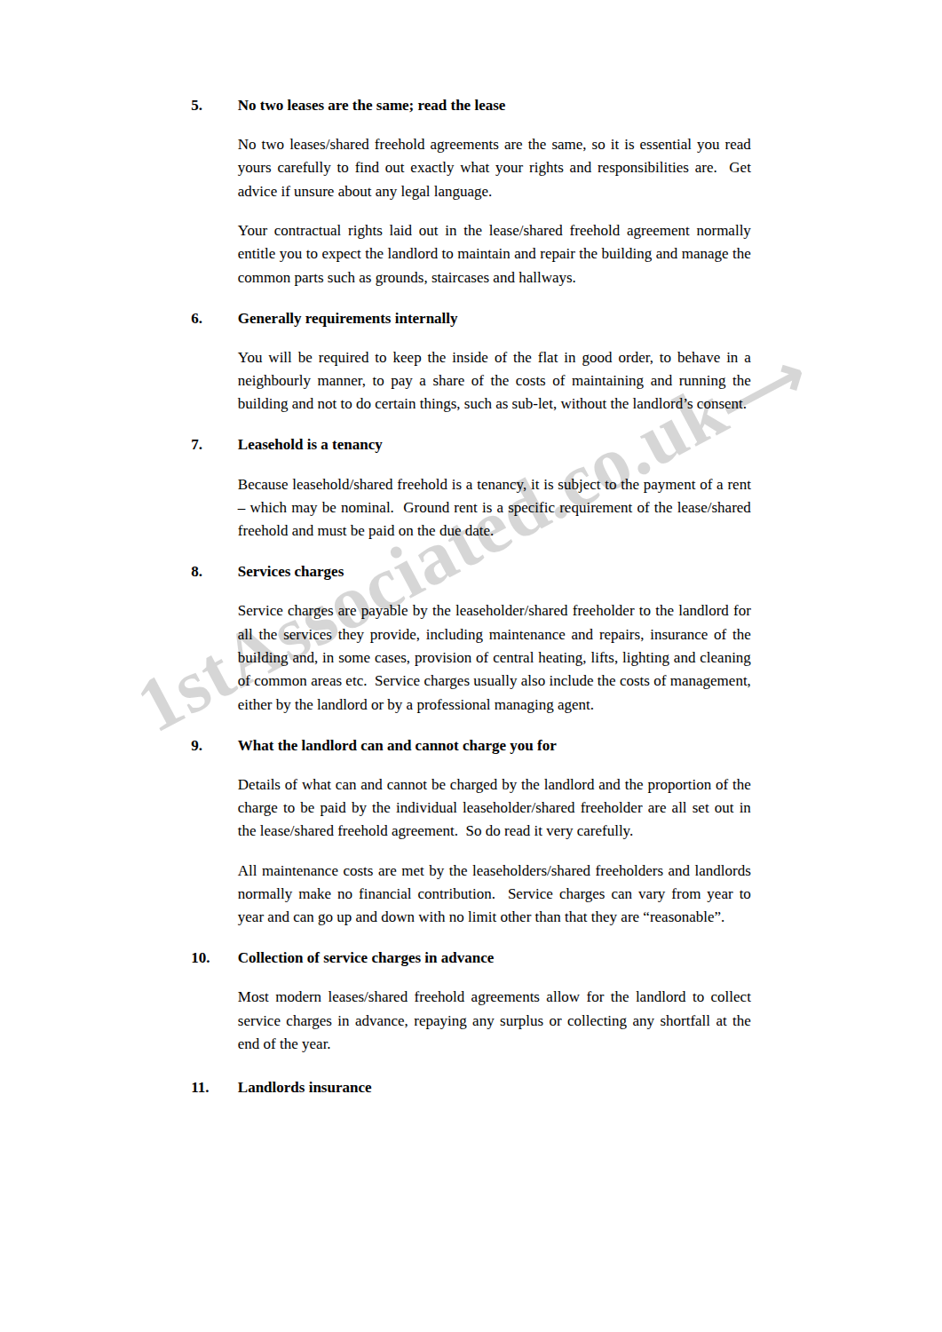1stAssociated.co.uk⟶
5.
No two leases are the same; read the lease
No two leases/shared freehold agreements are the same, so it is essential you read yours carefully to find out exactly what your rights and responsibilities are. Get advice if unsure about any legal language.
Your contractual rights laid out in the lease/shared freehold agreement normally entitle you to expect the landlord to maintain and repair the building and manage the common parts such as grounds, staircases and hallways.
6.
Generally requirements internally
You will be required to keep the inside of the flat in good order, to behave in a neighbourly manner, to pay a share of the costs of maintaining and running the building and not to do certain things, such as sub-let, without the landlord’s consent.
7.
Leasehold is a tenancy
Because leasehold/shared freehold is a tenancy, it is subject to the payment of a rent – which may be nominal. Ground rent is a specific requirement of the lease/shared freehold and must be paid on the due date.
8.
Services charges
Service charges are payable by the leaseholder/shared freeholder to the landlord for all the services they provide, including maintenance and repairs, insurance of the building and, in some cases, provision of central heating, lifts, lighting and cleaning of common areas etc. Service charges usually also include the costs of management, either by the landlord or by a professional managing agent.
9.
What the landlord can and cannot charge you for
Details of what can and cannot be charged by the landlord and the proportion of the charge to be paid by the individual leaseholder/shared freeholder are all set out in the lease/shared freehold agreement. So do read it very carefully.
All maintenance costs are met by the leaseholders/shared freeholders and landlords normally make no financial contribution. Service charges can vary from year to year and can go up and down with no limit other than that they are “reasonable”.
10.
Collection of service charges in advance
Most modern leases/shared freehold agreements allow for the landlord to collect service charges in advance, repaying any surplus or collecting any shortfall at the end of the year.
11.
Landlords insurance